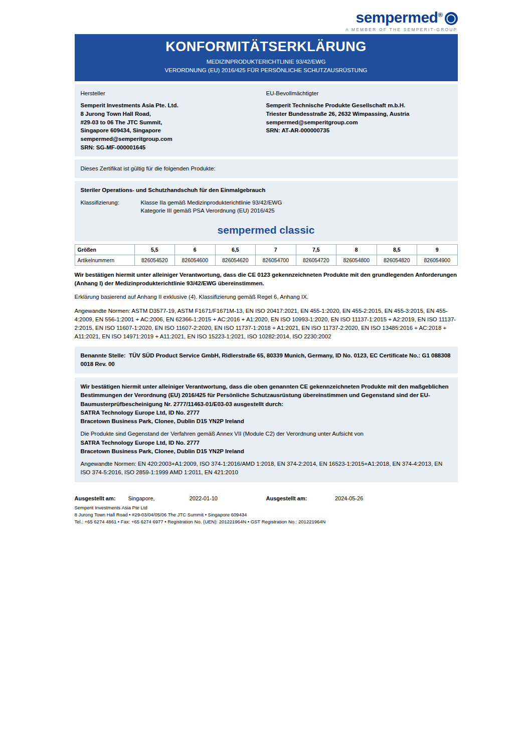sempermed®◯
A MEMBER OF THE SEMPERIT-GROUP
KONFORMITÄTSERKLÄRUNG
MEDIZINPRODUKTERICHTLINIE 93/42/EWG
VERORDNUNG (EU) 2016/425 FÜR PERSÖNLICHE SCHUTZAUSRÜSTUNG
Hersteller
Semperit Investments Asia Pte. Ltd.
8 Jurong Town Hall Road,
#29-03 to 06 The JTC Summit,
Singapore 609434, Singapore
sempermed@semperitgroup.com
SRN: SG-MF-000001645
EU-Bevollmächtigter
Semperit Technische Produkte Gesellschaft m.b.H.
Triester Bundesstraße 26, 2632 Wimpassing, Austria
sempermed@semperitgroup.com
SRN: AT-AR-000000735
Dieses Zertifikat ist gültig für die folgenden Produkte:
Steriler Operations- und Schutzhandschuh für den Einmalgebrauch
Klassifizierung:
Klasse IIa gemäß Medizinprodukterichtlinie 93/42/EWG
Kategorie III gemäß PSA Verordnung (EU) 2016/425
sempermed classic
| Größen | 5,5 | 6 | 6,5 | 7 | 7,5 | 8 | 8,5 | 9 |
| --- | --- | --- | --- | --- | --- | --- | --- | --- |
| Artikelnummern | 826054520 | 826054600 | 826054620 | 826054700 | 826054720 | 826054800 | 826054820 | 826054900 |
Wir bestätigen hiermit unter alleiniger Verantwortung, dass die CE 0123 gekennzeichneten Produkte mit den grundlegenden Anforderungen (Anhang I) der Medizinprodukterichtlinie 93/42/EWG übereinstimmen.
Erklärung basierend auf Anhang II exklusive (4). Klassifizierung gemäß Regel 6, Anhang IX.
Angewandte Normen: ASTM D3577-19, ASTM F1671/F1671M-13, EN ISO 20417:2021, EN 455-1:2020, EN 455-2:2015, EN 455-3:2015, EN 455-4:2009, EN 556-1:2001 + AC:2006, EN 62366-1:2015 + AC:2016 + A1:2020, EN ISO 10993-1:2020, EN ISO 11137-1:2015 + A2:2019, EN ISO 11137-2:2015, EN ISO 11607-1:2020, EN ISO 11607-2:2020, EN ISO 11737-1:2018 + A1:2021, EN ISO 11737-2:2020, EN ISO 13485:2016 + AC:2018 + A11:2021, EN ISO 14971:2019 + A11:2021, EN ISO 15223-1:2021, ISO 10282:2014, ISO 2230:2002
Benannte Stelle: TÜV SÜD Product Service GmbH, Ridlerstraße 65, 80339 Munich, Germany, ID No. 0123, EC Certificate No.: G1 088308 0018 Rev. 00
Wir bestätigen hiermit unter alleiniger Verantwortung, dass die oben genannten CE gekennzeichneten Produkte mit den maßgeblichen Bestimmungen der Verordnung (EU) 2016/425 für Persönliche Schutzausrüstung übereinstimmen und Gegenstand sind der EU-Baumusterprüfbescheinigung Nr. 2777/11463-01/E03-03 ausgestellt durch:
SATRA Technology Europe Ltd, ID No. 2777
Bracetown Business Park, Clonee, Dublin D15 YN2P Ireland
Die Produkte sind Gegenstand der Verfahren gemäß Annex VII (Module C2) der Verordnung unter Aufsicht von
SATRA Technology Europe Ltd, ID No. 2777
Bracetown Business Park, Clonee, Dublin D15 YN2P Ireland
Angewandte Normen: EN 420:2003+A1:2009, ISO 374-1:2016/AMD 1:2018, EN 374-2:2014, EN 16523-1:2015+A1:2018, EN 374-4:2013, EN ISO 374-5:2016, ISO 2859-1:1999 AMD 1:2011, EN 421:2010
Ausgestellt am:
Singapore,
2022-01-10
Ausgestellt am:
2024-05-26
Semperit Investments Asia Pte Ltd
8 Jurong Town Hall Road • #29-03/04/05/06 The JTC Summit • Singapore 609434
Tel.: +65 6274 4861 • Fax: +65 6274 6977 • Registration No. (UEN): 201221964N • GST Registration No.: 201221964N